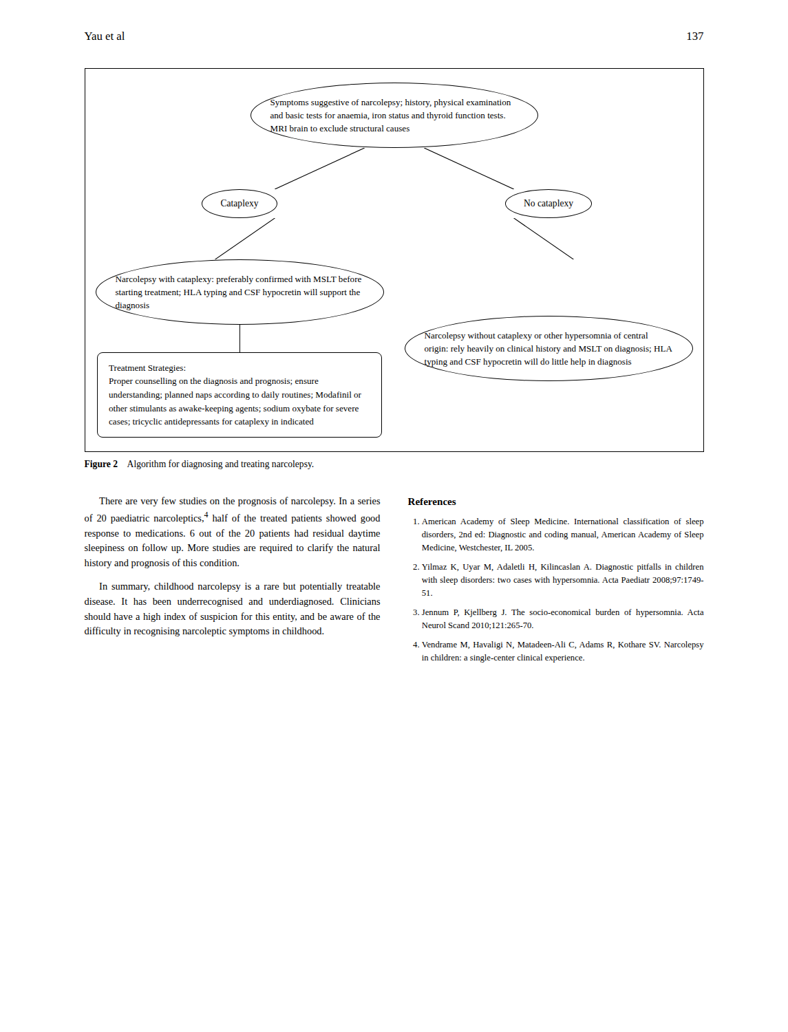Yau et al 137
Symptoms suggestive of narcolepsy; history, physical examination and basic tests for anaemia, iron status and thyroid function tests. MRI brain to exclude structural causes
Cataplexy
No cataplexy
Narcolepsy with cataplexy: preferably confirmed with MSLT before starting treatment; HLA typing and CSF hypocretin will support the diagnosis
Treatment Strategies:
Proper counselling on the diagnosis and prognosis; ensure understanding; planned naps according to daily routines; Modafinil or other stimulants as awake-keeping agents; sodium oxybate for severe cases; tricyclic antidepressants for cataplexy in indicated
Narcolepsy without cataplexy or other hypersomnia of central origin: rely heavily on clinical history and MSLT on diagnosis; HLA typing and CSF hypocretin will do little help in diagnosis
Figure 2 Algorithm for diagnosing and treating narcolepsy.
There are very few studies on the prognosis of narcolepsy. In a series of 20 paediatric narcoleptics,4 half of the treated patients showed good response to medications. 6 out of the 20 patients had residual daytime sleepiness on follow up. More studies are required to clarify the natural history and prognosis of this condition.
In summary, childhood narcolepsy is a rare but potentially treatable disease. It has been underrecognised and underdiagnosed. Clinicians should have a high index of suspicion for this entity, and be aware of the difficulty in recognising narcoleptic symptoms in childhood.
References
American Academy of Sleep Medicine. International classification of sleep disorders, 2nd ed: Diagnostic and coding manual, American Academy of Sleep Medicine, Westchester, IL 2005.
Yilmaz K, Uyar M, Adaletli H, Kilincaslan A. Diagnostic pitfalls in children with sleep disorders: two cases with hypersomnia. Acta Paediatr 2008;97:1749-51.
Jennum P, Kjellberg J. The socio-economical burden of hypersomnia. Acta Neurol Scand 2010;121:265-70.
Vendrame M, Havaligi N, Matadeen-Ali C, Adams R, Kothare SV. Narcolepsy in children: a single-center clinical experience.